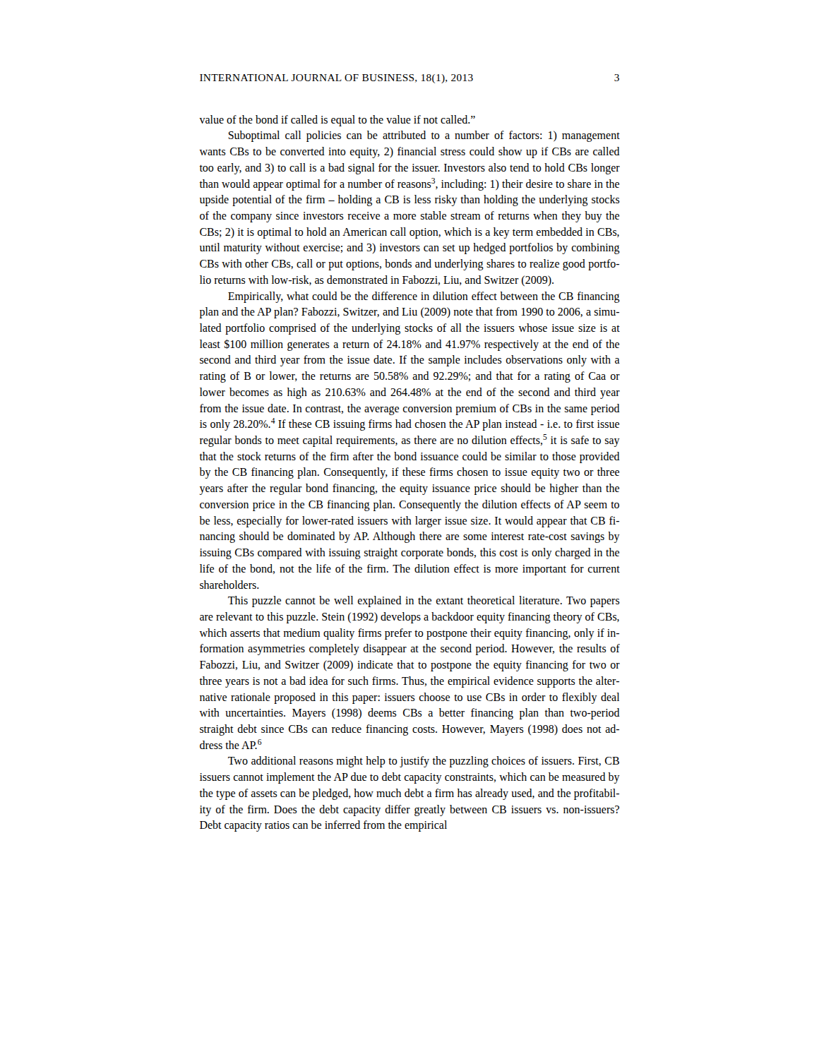International Journal of Business, 18(1), 2013 3
value of the bond if called is equal to the value if not called.”
Suboptimal call policies can be attributed to a number of factors: 1) management wants CBs to be converted into equity, 2) financial stress could show up if CBs are called too early, and 3) to call is a bad signal for the issuer. Investors also tend to hold CBs longer than would appear optimal for a number of reasons3, including: 1) their desire to share in the upside potential of the firm – holding a CB is less risky than holding the underlying stocks of the company since investors receive a more stable stream of returns when they buy the CBs; 2) it is optimal to hold an American call option, which is a key term embedded in CBs, until maturity without exercise; and 3) investors can set up hedged portfolios by combining CBs with other CBs, call or put options, bonds and underlying shares to realize good portfolio returns with low-risk, as demonstrated in Fabozzi, Liu, and Switzer (2009).
Empirically, what could be the difference in dilution effect between the CB financing plan and the AP plan? Fabozzi, Switzer, and Liu (2009) note that from 1990 to 2006, a simulated portfolio comprised of the underlying stocks of all the issuers whose issue size is at least $100 million generates a return of 24.18% and 41.97% respectively at the end of the second and third year from the issue date. If the sample includes observations only with a rating of B or lower, the returns are 50.58% and 92.29%; and that for a rating of Caa or lower becomes as high as 210.63% and 264.48% at the end of the second and third year from the issue date. In contrast, the average conversion premium of CBs in the same period is only 28.20%.4 If these CB issuing firms had chosen the AP plan instead - i.e. to first issue regular bonds to meet capital requirements, as there are no dilution effects,5 it is safe to say that the stock returns of the firm after the bond issuance could be similar to those provided by the CB financing plan. Consequently, if these firms chosen to issue equity two or three years after the regular bond financing, the equity issuance price should be higher than the conversion price in the CB financing plan. Consequently the dilution effects of AP seem to be less, especially for lower-rated issuers with larger issue size. It would appear that CB financing should be dominated by AP. Although there are some interest rate-cost savings by issuing CBs compared with issuing straight corporate bonds, this cost is only charged in the life of the bond, not the life of the firm. The dilution effect is more important for current shareholders.
This puzzle cannot be well explained in the extant theoretical literature. Two papers are relevant to this puzzle. Stein (1992) develops a backdoor equity financing theory of CBs, which asserts that medium quality firms prefer to postpone their equity financing, only if information asymmetries completely disappear at the second period. However, the results of Fabozzi, Liu, and Switzer (2009) indicate that to postpone the equity financing for two or three years is not a bad idea for such firms. Thus, the empirical evidence supports the alternative rationale proposed in this paper: issuers choose to use CBs in order to flexibly deal with uncertainties. Mayers (1998) deems CBs a better financing plan than two-period straight debt since CBs can reduce financing costs. However, Mayers (1998) does not address the AP.6
Two additional reasons might help to justify the puzzling choices of issuers. First, CB issuers cannot implement the AP due to debt capacity constraints, which can be measured by the type of assets can be pledged, how much debt a firm has already used, and the profitability of the firm. Does the debt capacity differ greatly between CB issuers vs. non-issuers? Debt capacity ratios can be inferred from the empirical